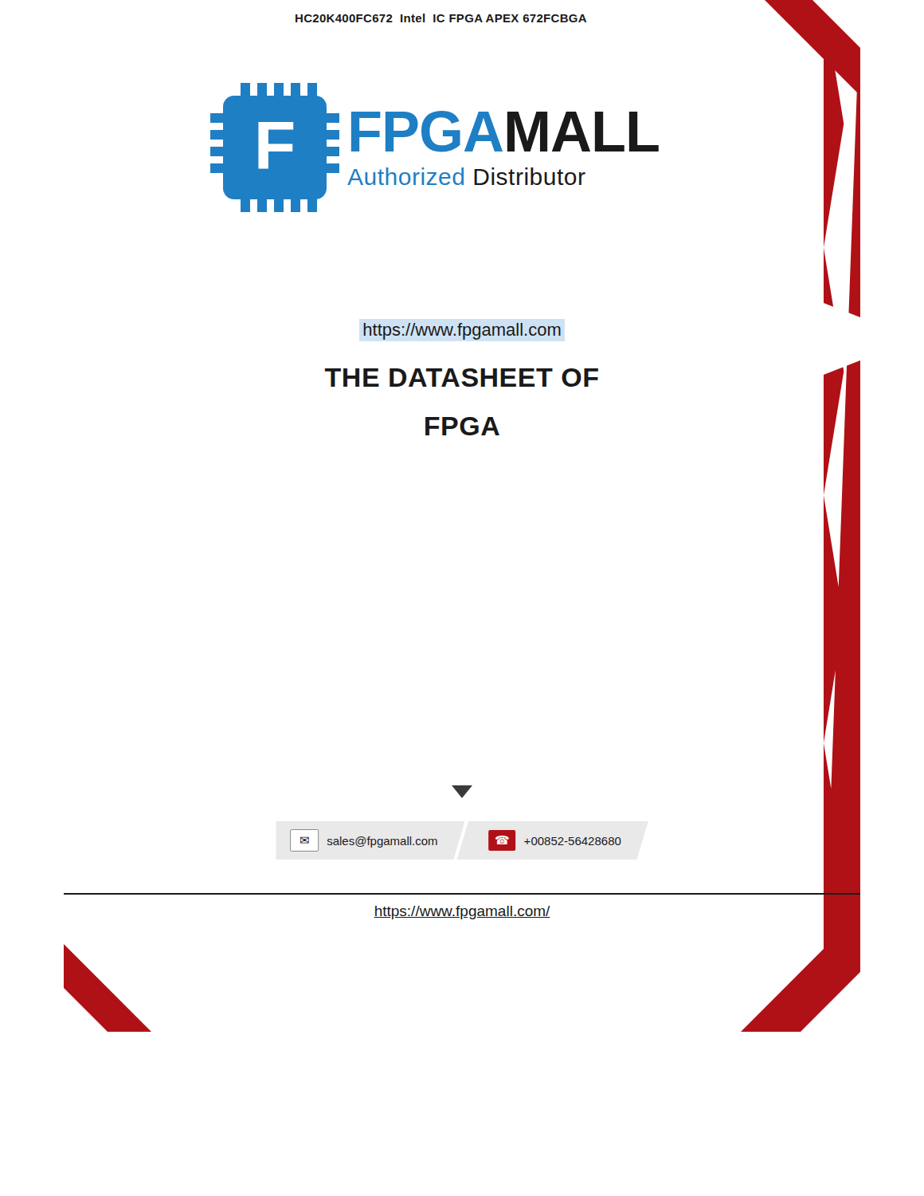HC20K400FC672 Intel IC FPGA APEX 672FCBGA
F
FPGAMALL
Authorized Distributor
https://www.fpgamall.com
THE DATASHEET OF FPGA
✉ sales@fpgamall.com
☎ +00852-56428680
https://www.fpgamall.com/